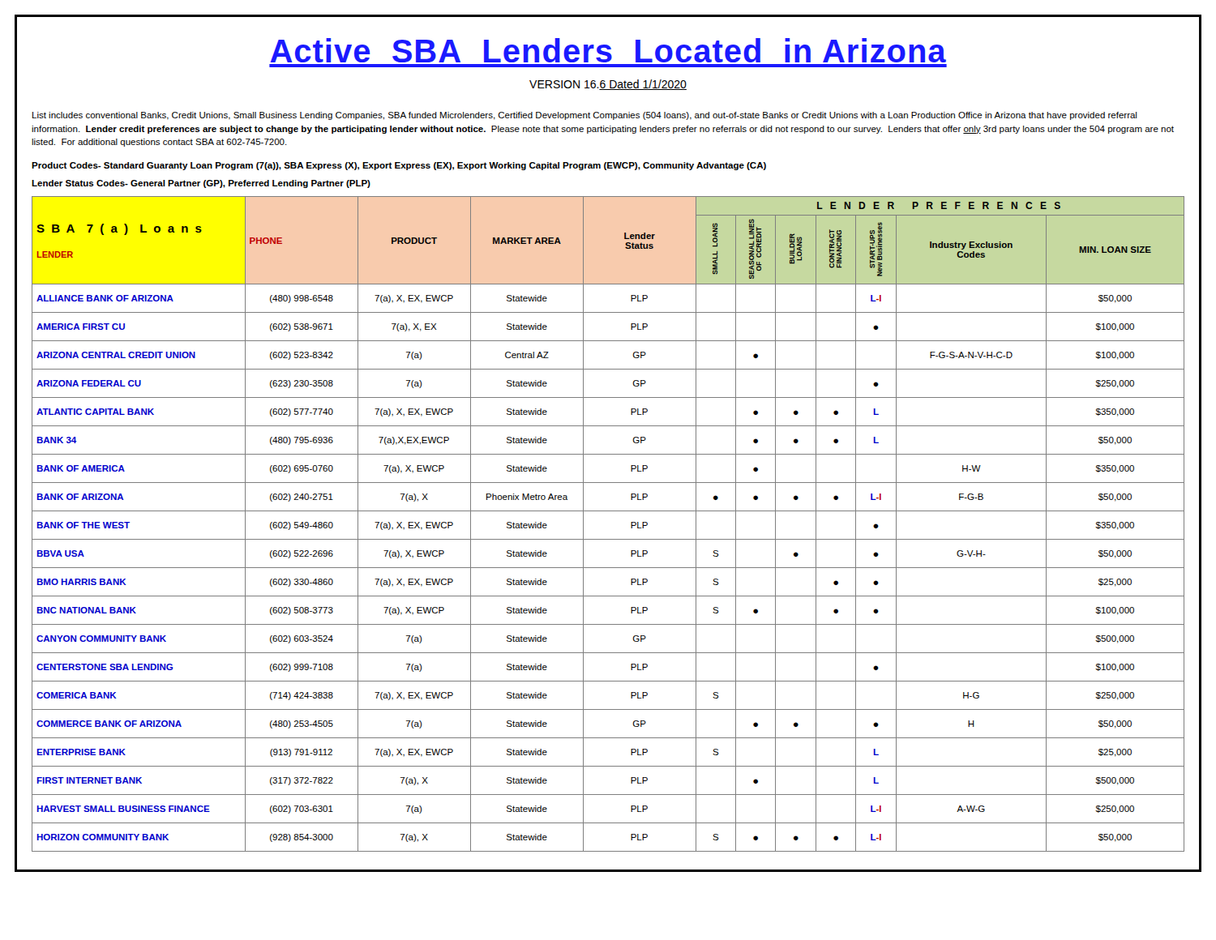Active SBA Lenders Located in Arizona
VERSION 16.6 Dated 1/1/2020
List includes conventional Banks, Credit Unions, Small Business Lending Companies, SBA funded Microlenders, Certified Development Companies (504 loans), and out-of-state Banks or Credit Unions with a Loan Production Office in Arizona that have provided referral information. Lender credit preferences are subject to change by the participating lender without notice. Please note that some participating lenders prefer no referrals or did not respond to our survey. Lenders that offer only 3rd party loans under the 504 program are not listed. For additional questions contact SBA at 602-745-7200.
Product Codes- Standard Guaranty Loan Program (7(a)), SBA Express (X), Export Express (EX), Export Working Capital Program (EWCP), Community Advantage (CA)
Lender Status Codes- General Partner (GP), Preferred Lending Partner (PLP)
| S B A 7 ( a ) L o a n s LENDER | PHONE | PRODUCT | MARKET AREA | Lender Status | L E N D E R P R E F E R E N C E S |
| --- | --- | --- | --- | --- | --- |
| SMALL LOANS | SEASONAL LINES OF CCREDIT | BUILDER LOANS | CONTRACT FINANCING | START-UPS New Businesses | Industry Exclusion Codes | MIN. LOAN SIZE |
| ALLIANCE BANK OF ARIZONA | (480) 998-6548 | 7(a), X, EX, EWCP | Statewide | PLP | | | | | L -I | | $50,000 |
| AMERICA FIRST CU | (602) 538-9671 | 7(a), X, EX | Statewide | PLP | | | | | ● | | $100,000 |
| ARIZONA CENTRAL CREDIT UNION | (602) 523-8342 | 7(a) | Central AZ | GP | | ● | | | | F-G-S-A-N-V-H-C-D | $100,000 |
| ARIZONA FEDERAL CU | (623) 230-3508 | 7(a) | Statewide | GP | | | | | ● | | $250,000 |
| ATLANTIC CAPITAL BANK | (602) 577-7740 | 7(a), X, EX, EWCP | Statewide | PLP | | ● | ● | ● | L | | $350,000 |
| BANK 34 | (480) 795-6936 | 7(a),X,EX,EWCP | Statewide | GP | | ● | ● | ● | L | | $50,000 |
| BANK OF AMERICA | (602) 695-0760 | 7(a), X, EWCP | Statewide | PLP | | ● | | | | H-W | $350,000 |
| BANK OF ARIZONA | (602) 240-2751 | 7(a), X | Phoenix Metro Area | PLP | ● | ● | ● | ● | L -I | F-G-B | $50,000 |
| BANK OF THE WEST | (602) 549-4860 | 7(a), X, EX, EWCP | Statewide | PLP | | | | | ● | | $350,000 |
| BBVA USA | (602) 522-2696 | 7(a), X, EWCP | Statewide | PLP | S | | ● | | ● | G-V-H- | $50,000 |
| BMO HARRIS BANK | (602) 330-4860 | 7(a), X, EX, EWCP | Statewide | PLP | S | | | ● | ● | | $25,000 |
| BNC NATIONAL BANK | (602) 508-3773 | 7(a), X, EWCP | Statewide | PLP | S | ● | | ● | ● | | $100,000 |
| CANYON COMMUNITY BANK | (602) 603-3524 | 7(a) | Statewide | GP | | | | | | | $500,000 |
| CENTERSTONE SBA LENDING | (602) 999-7108 | 7(a) | Statewide | PLP | | | | | ● | | $100,000 |
| COMERICA BANK | (714) 424-3838 | 7(a), X, EX, EWCP | Statewide | PLP | S | | | | | H-G | $250,000 |
| COMMERCE BANK OF ARIZONA | (480) 253-4505 | 7(a) | Statewide | GP | | ● | ● | | ● | H | $50,000 |
| ENTERPRISE BANK | (913) 791-9112 | 7(a), X, EX, EWCP | Statewide | PLP | S | | | | L | | $25,000 |
| FIRST INTERNET BANK | (317) 372-7822 | 7(a), X | Statewide | PLP | | ● | | | L | | $500,000 |
| HARVEST SMALL BUSINESS FINANCE | (602) 703-6301 | 7(a) | Statewide | PLP | | | | | L -I | A-W-G | $250,000 |
| HORIZON COMMUNITY BANK | (928) 854-3000 | 7(a), X | Statewide | PLP | S | ● | ● | ● | L -I | | $50,000 |